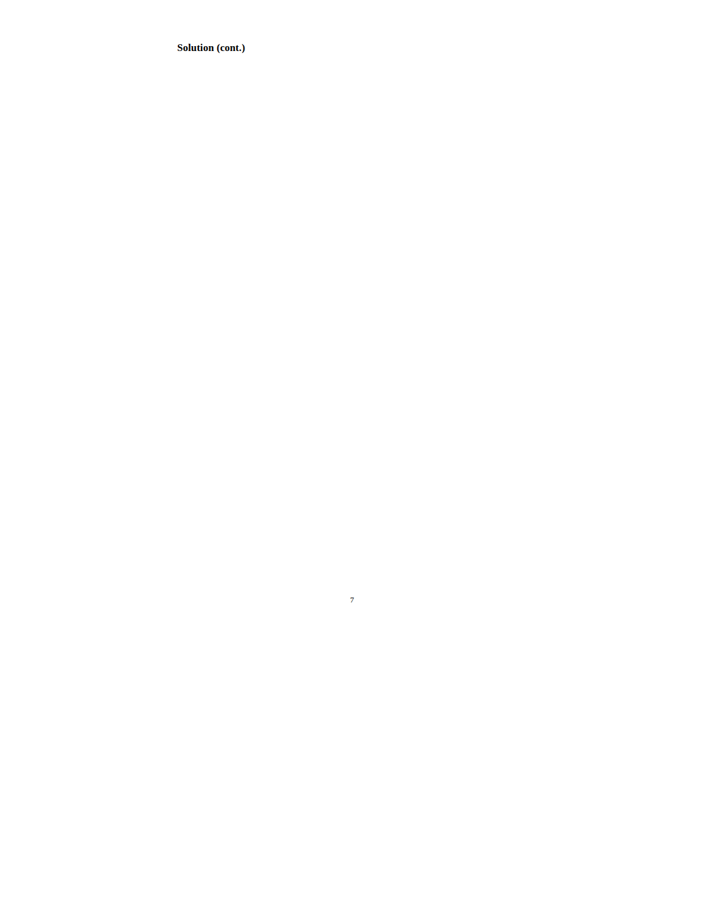Solution (cont.)
7